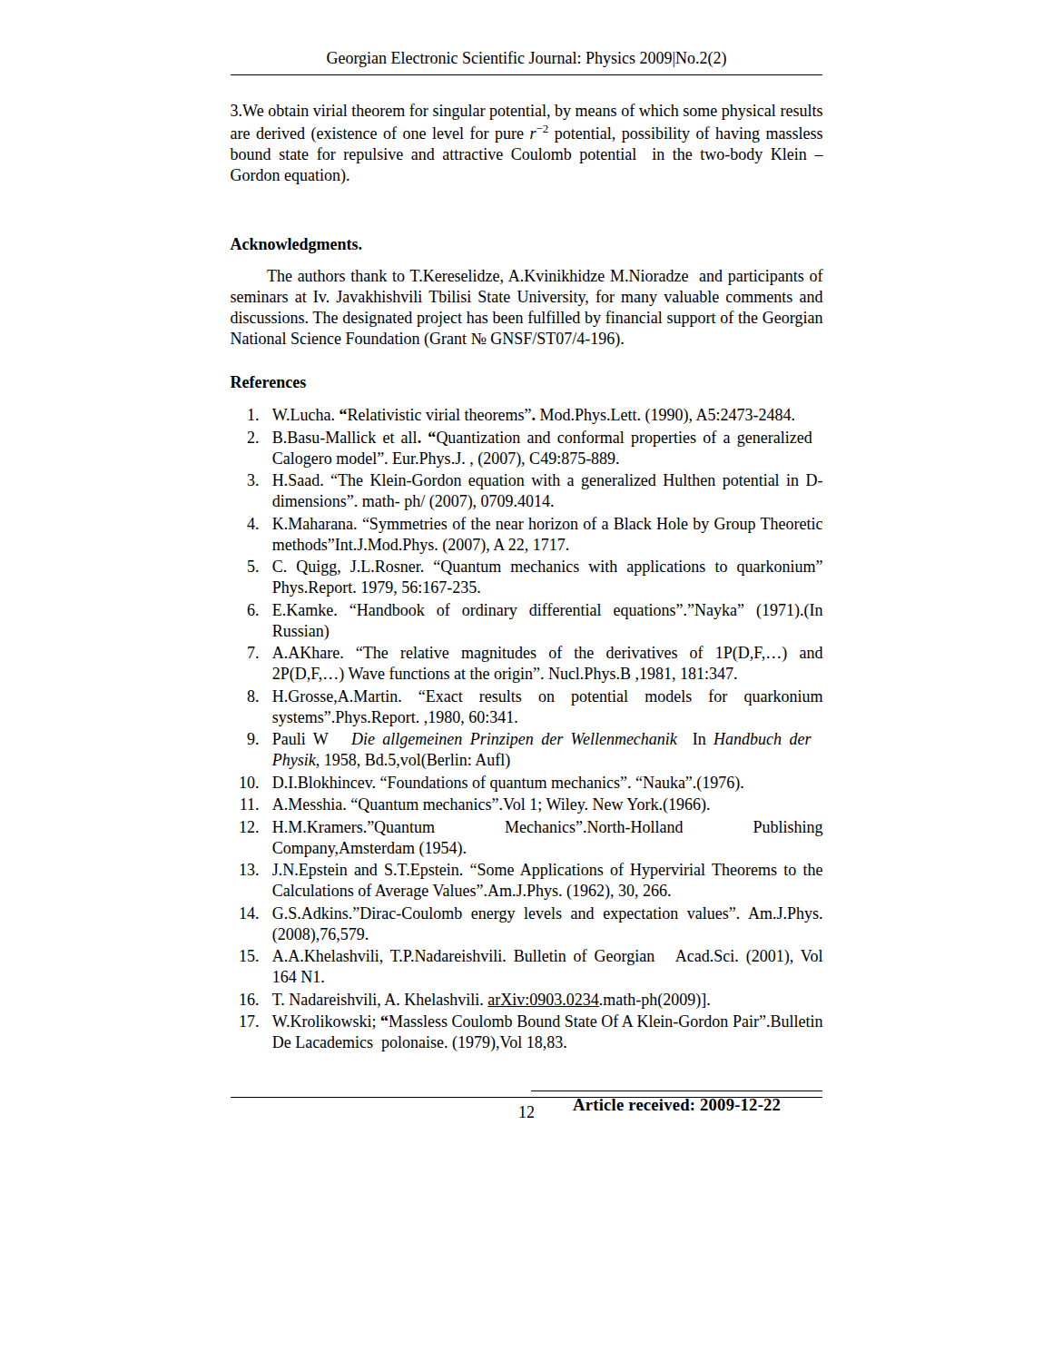Georgian Electronic Scientific Journal: Physics 2009|No.2(2)
3.We obtain virial theorem for singular potential, by means of which some physical results are derived (existence of one level for pure r−2 potential, possibility of having massless bound state for repulsive and attractive Coulomb potential in the two-body Klein – Gordon equation).
Acknowledgments.
The authors thank to T.Kereselidze, A.Kvinikhidze M.Nioradze and participants of seminars at Iv. Javakhishvili Tbilisi State University, for many valuable comments and discussions. The designated project has been fulfilled by financial support of the Georgian National Science Foundation (Grant № GNSF/ST07/4-196).
References
W.Lucha. “Relativistic virial theorems”. Mod.Phys.Lett. (1990), A5:2473-2484.
B.Basu-Mallick et all. “Quantization and conformal properties of a generalized Calogero model”. Eur.Phys.J. , (2007), C49:875-889.
H.Saad. “The Klein-Gordon equation with a generalized Hulthen potential in D-dimensions”. math- ph/ (2007), 0709.4014.
K.Maharana. “Symmetries of the near horizon of a Black Hole by Group Theoretic methods”Int.J.Mod.Phys. (2007), A 22, 1717.
C. Quigg, J.L.Rosner. “Quantum mechanics with applications to quarkonium” Phys.Report. 1979, 56:167-235.
E.Kamke. “Handbook of ordinary differential equations”.”Nayka” (1971).(In Russian)
A.AKhare. “The relative magnitudes of the derivatives of 1P(D,F,…) and 2P(D,F,…) Wave functions at the origin”. Nucl.Phys.B ,1981, 181:347.
H.Grosse,A.Martin. “Exact results on potential models for quarkonium systems”.Phys.Report. ,1980, 60:341.
Pauli W Die allgemeinen Prinzipen der Wellenmechanik In Handbuch der Physik, 1958, Bd.5,vol(Berlin: Aufl)
D.I.Blokhincev. “Foundations of quantum mechanics”. “Nauka”.(1976).
A.Messhia. “Quantum mechanics”.Vol 1; Wiley. New York.(1966).
H.M.Kramers.”Quantum Mechanics”.North-Holland Publishing Company,Amsterdam (1954).
J.N.Epstein and S.T.Epstein. “Some Applications of Hypervirial Theorems to the Calculations of Average Values”.Am.J.Phys. (1962), 30, 266.
G.S.Adkins.”Dirac-Coulomb energy levels and expectation values”. Am.J.Phys. (2008),76,579.
A.A.Khelashvili, T.P.Nadareishvili. Bulletin of Georgian Acad.Sci. (2001), Vol 164 N1.
T. Nadareishvili, A. Khelashvili. arXiv:0903.0234.math-ph(2009)].
W.Krolikowski; “Massless Coulomb Bound State Of A Klein-Gordon Pair”.Bulletin De Lacademics polonaise. (1979),Vol 18,83.
Article received: 2009-12-22
12